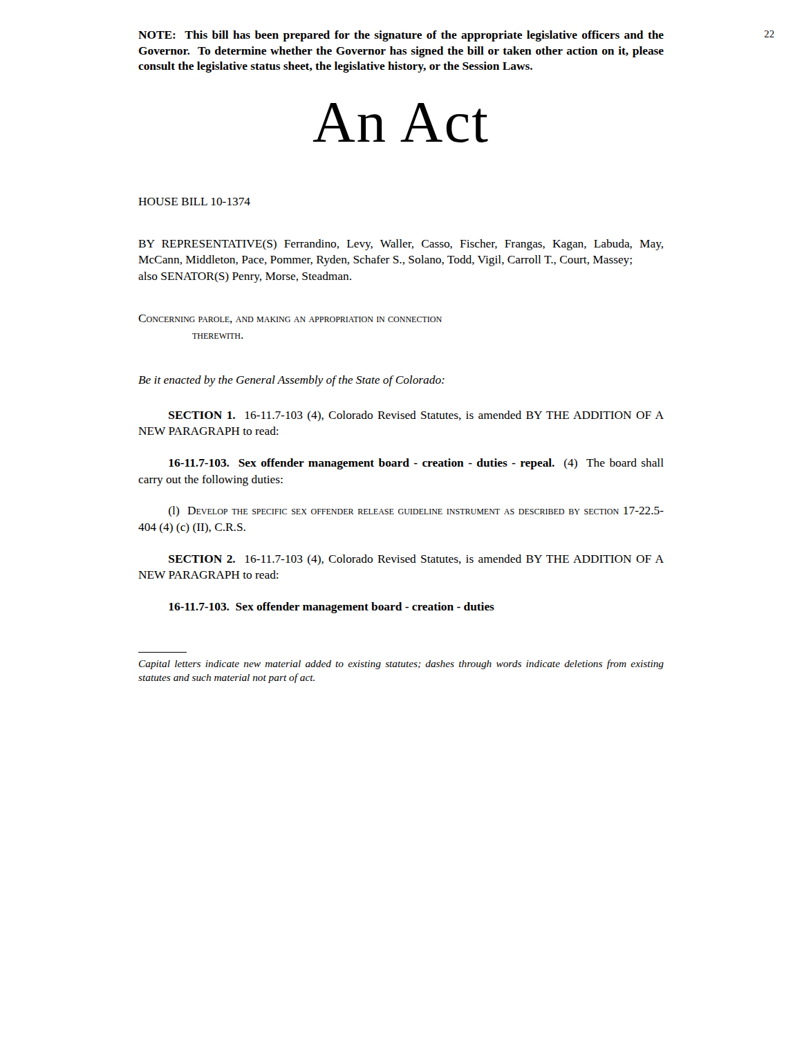22
NOTE: This bill has been prepared for the signature of the appropriate legislative officers and the Governor. To determine whether the Governor has signed the bill or taken other action on it, please consult the legislative status sheet, the legislative history, or the Session Laws.
An Act
HOUSE BILL 10-1374
BY REPRESENTATIVE(S) Ferrandino, Levy, Waller, Casso, Fischer, Frangas, Kagan, Labuda, May, McCann, Middleton, Pace, Pommer, Ryden, Schafer S., Solano, Todd, Vigil, Carroll T., Court, Massey;
also SENATOR(S) Penry, Morse, Steadman.
Concerning parole, and making an appropriation in connection therewith.
Be it enacted by the General Assembly of the State of Colorado:
SECTION 1. 16-11.7-103 (4), Colorado Revised Statutes, is amended BY THE ADDITION OF A NEW PARAGRAPH to read:
16-11.7-103. Sex offender management board - creation - duties - repeal. (4) The board shall carry out the following duties:
(l) Develop the specific sex offender release guideline instrument as described by section 17-22.5-404 (4) (c) (II), C.R.S.
SECTION 2. 16-11.7-103 (4), Colorado Revised Statutes, is amended BY THE ADDITION OF A NEW PARAGRAPH to read:
16-11.7-103. Sex offender management board - creation - duties
Capital letters indicate new material added to existing statutes; dashes through words indicate deletions from existing statutes and such material not part of act.